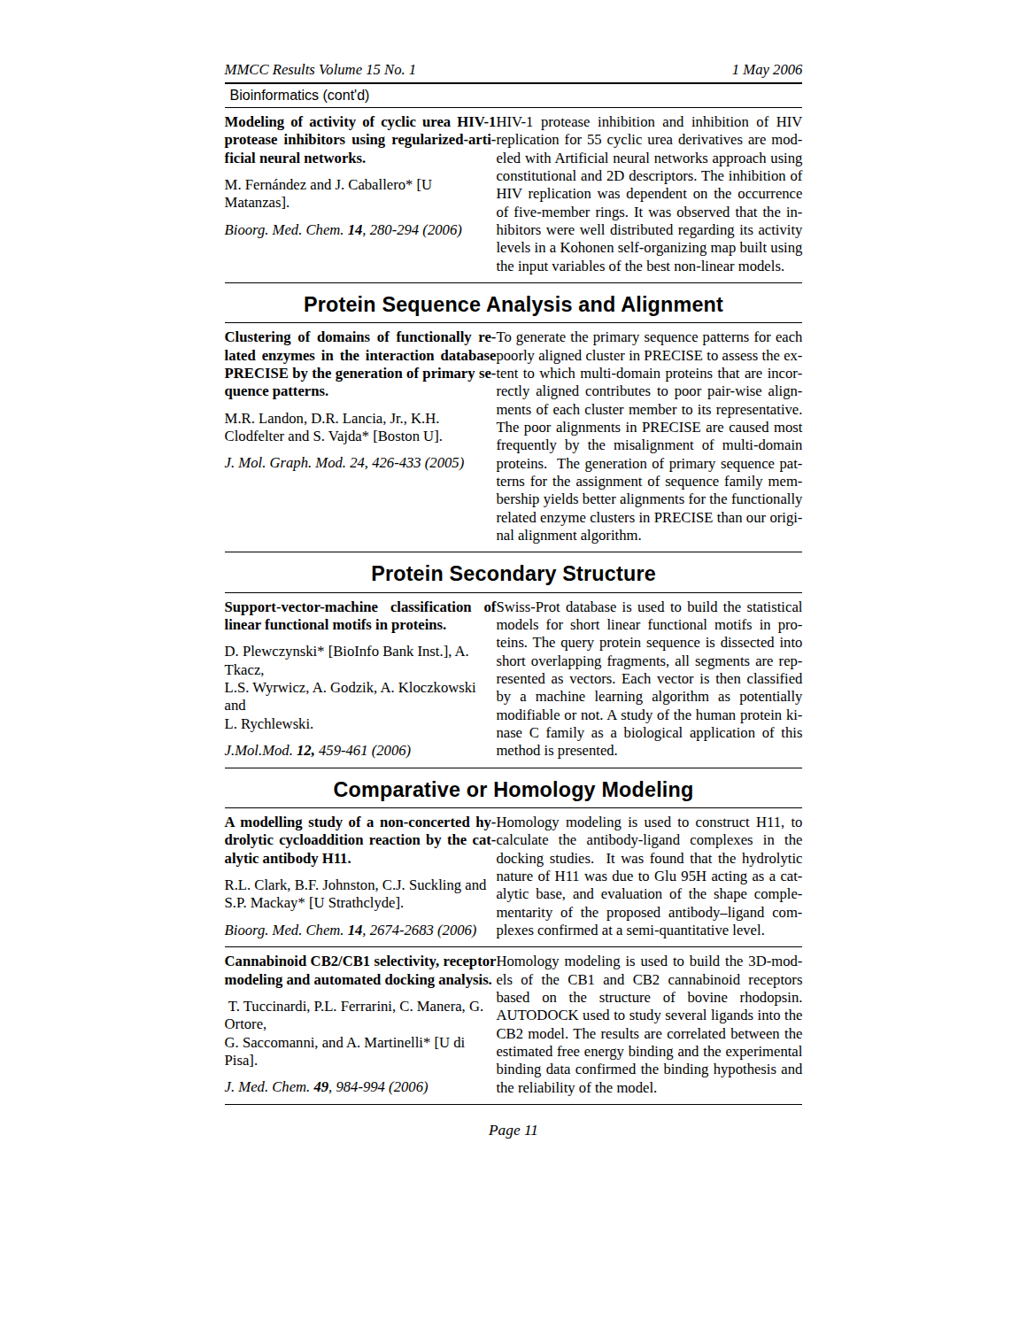MMCC Results Volume 15 No. 1
1 May 2006
Bioinformatics (cont'd)
| Modeling of activity of cyclic urea HIV-1 protease inhibitors using regularized-artificial neural networks. M. Fernández and J. Caballero* [U Matanzas]. Bioorg. Med. Chem . 14 , 280-294 (2006) | HIV-1 protease inhibition and inhibition of HIV replication for 55 cyclic urea derivatives are modeled with Artificial neural networks approach using constitutional and 2D descriptors. The inhibition of HIV replication was dependent on the occurrence of five-member rings. It was observed that the inhibitors were well distributed regarding its activity levels in a Kohonen self-organizing map built using the input variables of the best non-linear models. |
Protein Sequence Analysis and Alignment
| Clustering of domains of functionally related enzymes in the interaction database PRECISE by the generation of primary sequence patterns. M.R. Landon, D.R. Lancia, Jr., K.H. Clodfelter and S. Vajda* [Boston U]. J. Mol. Graph. Mod. 24, 426-433 (2005) | To generate the primary sequence patterns for each poorly aligned cluster in PRECISE to assess the extent to which multi-domain proteins that are incorrectly aligned contributes to poor pair-wise alignments of each cluster member to its representative. The poor alignments in PRECISE are caused most frequently by the misalignment of multi-domain proteins. The generation of primary sequence patterns for the assignment of sequence family membership yields better alignments for the functionally related enzyme clusters in PRECISE than our original alignment algorithm. |
Protein Secondary Structure
| Support-vector-machine classification of linear functional motifs in proteins. D. Plewczynski* [BioInfo Bank Inst.], A. Tkacz, L.S. Wyrwicz, A. Godzik, A. Kloczkowski and L. Rychlewski. J.Mol.Mod. 12, 459-461 (2006) | Swiss-Prot database is used to build the statistical models for short linear functional motifs in proteins. The query protein sequence is dissected into short overlapping fragments, all segments are represented as vectors. Each vector is then classified by a machine learning algorithm as potentially modifiable or not. A study of the human protein kinase C family as a biological application of this method is presented. |
Comparative or Homology Modeling
| A modelling study of a non-concerted hydrolytic cycloaddition reaction by the catalytic antibody H11. R.L. Clark, B.F. Johnston, C.J. Suckling and S.P. Mackay* [U Strathclyde]. Bioorg. Med. Chem . 14 , 2674-2683 (2006) | Homology modeling is used to construct H11, to calculate the antibody-ligand complexes in the docking studies. It was found that the hydrolytic nature of H11 was due to Glu 95H acting as a catalytic base, and evaluation of the shape complementarity of the proposed antibody–ligand complexes confirmed at a semi-quantitative level. |
| Cannabinoid CB2/CB1 selectivity, receptor modeling and automated docking analysis. T. Tuccinardi, P.L. Ferrarini, C. Manera, G. Ortore, G. Saccomanni, and A. Martinelli* [U di Pisa]. J. Med. Chem . 49 , 984-994 (2006) | Homology modeling is used to build the 3D-models of the CB1 and CB2 cannabinoid receptors based on the structure of bovine rhodopsin. AUTODOCK used to study several ligands into the CB2 model. The results are correlated between the estimated free energy binding and the experimental binding data confirmed the binding hypothesis and the reliability of the model. |
Page 11